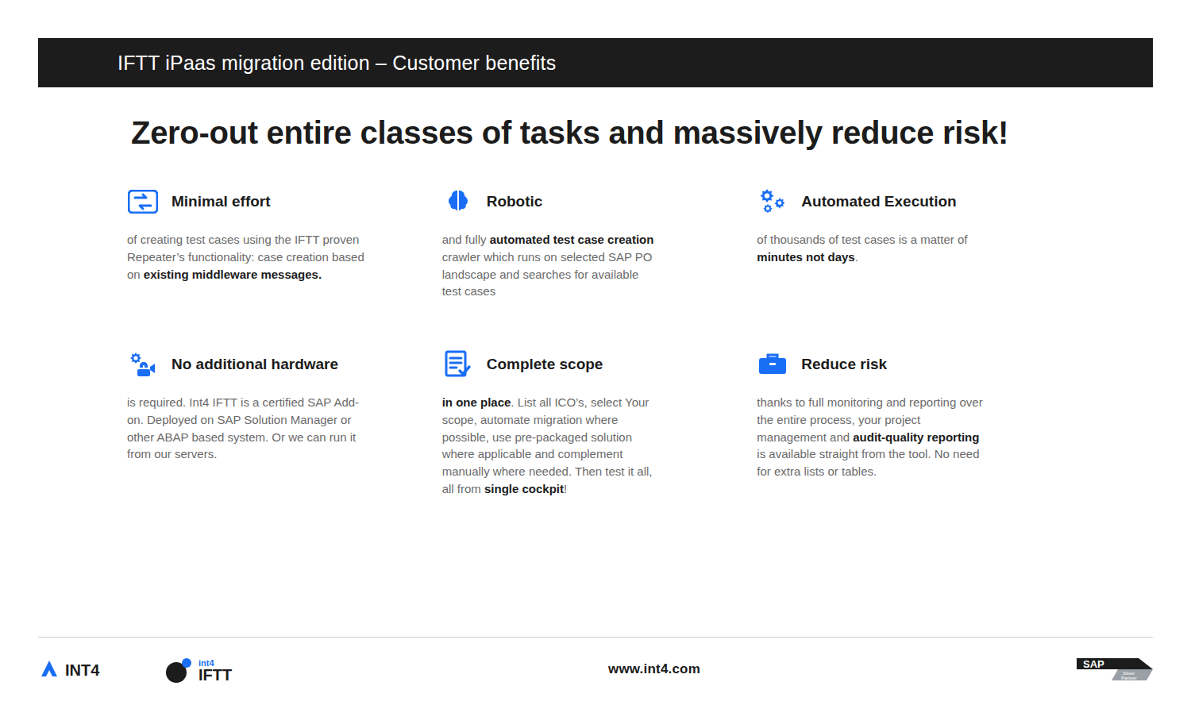IFTT iPaas migration edition – Customer benefits
Zero-out entire classes of tasks and massively reduce risk!
Minimal effort
of creating test cases using the IFTT proven Repeater’s functionality: case creation based on existing middleware messages.
Robotic
and fully automated test case creation crawler which runs on selected SAP PO landscape and searches for available test cases
Automated Execution
of thousands of test cases is a matter of minutes not days.
No additional hardware
is required. Int4 IFTT is a certified SAP Add-on. Deployed on SAP Solution Manager or other ABAP based system. Or we can run it from our servers.
Complete scope
in one place. List all ICO’s, select Your scope, automate migration where possible, use pre-packaged solution where applicable and complement manually where needed. Then test it all, all from single cockpit!
Reduce risk
thanks to full monitoring and reporting over the entire process, your project management and audit-quality reporting is available straight from the tool. No need for extra lists or tables.
INT4 int4 IFTT
www.int4.com
SAP Silver Partner